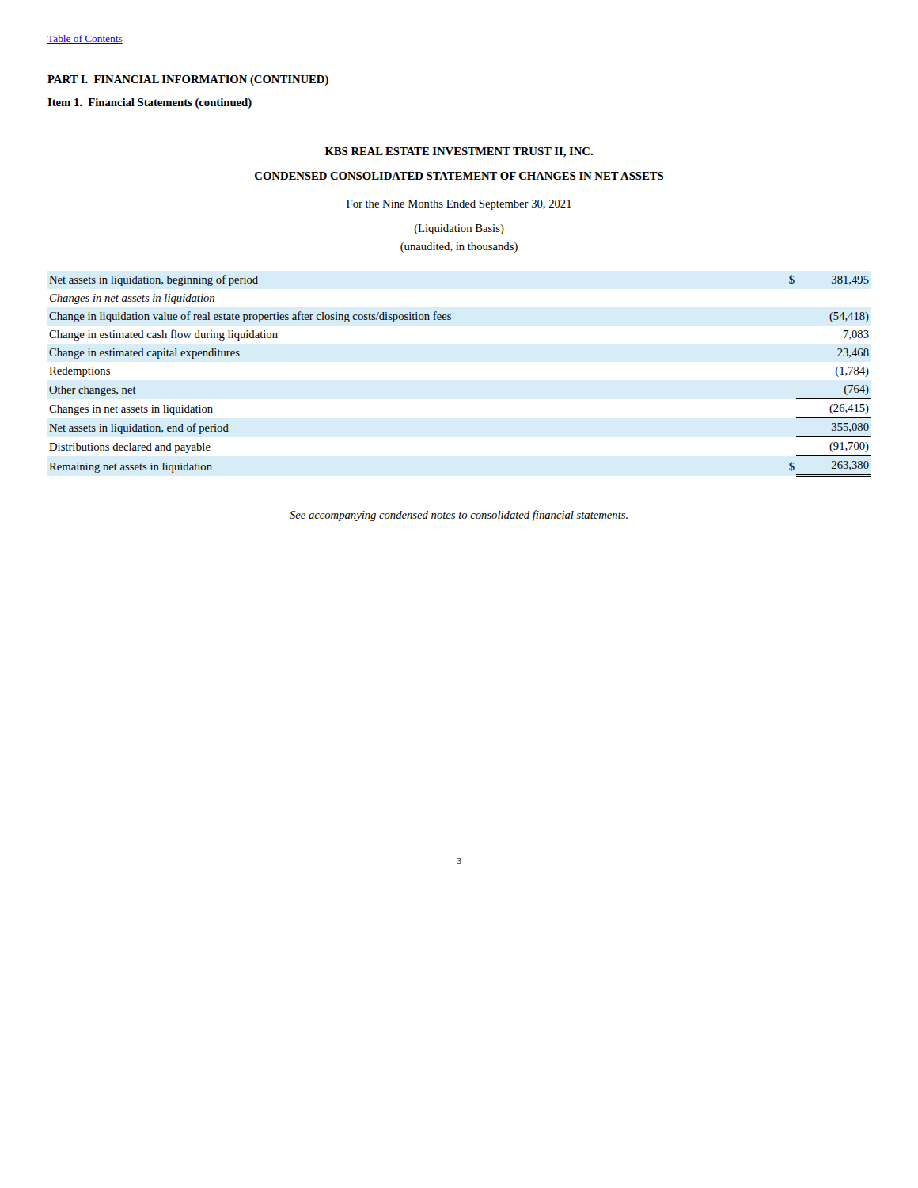Table of Contents
PART I. FINANCIAL INFORMATION (CONTINUED)
Item 1. Financial Statements (continued)
KBS REAL ESTATE INVESTMENT TRUST II, INC.
CONDENSED CONSOLIDATED STATEMENT OF CHANGES IN NET ASSETS
For the Nine Months Ended September 30, 2021
(Liquidation Basis)
(unaudited, in thousands)
| Net assets in liquidation, beginning of period | | $ | 381,495 |
| Changes in net assets in liquidation | | | |
| Change in liquidation value of real estate properties after closing costs/disposition fees | | | (54,418) |
| Change in estimated cash flow during liquidation | | | 7,083 |
| Change in estimated capital expenditures | | | 23,468 |
| Redemptions | | | (1,784) |
| Other changes, net | | | (764) |
| Changes in net assets in liquidation | | | (26,415) |
| Net assets in liquidation, end of period | | | 355,080 |
| Distributions declared and payable | | | (91,700) |
| Remaining net assets in liquidation | | $ | 263,380 |
See accompanying condensed notes to consolidated financial statements.
3